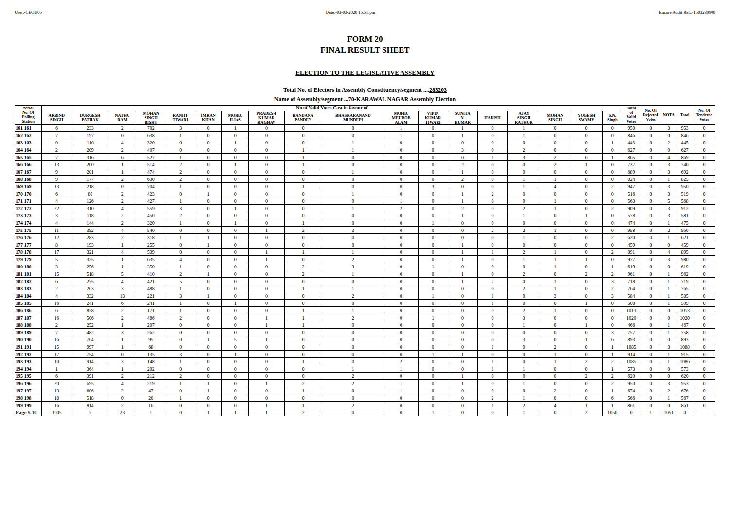User:-CEOU05
Date:-03-03-2020 15:51:pm
Encore Audit Ref.:-1583230908
FORM 20
FINAL RESULT SHEET
ELECTION TO THE LEGISLATIVE ASSEMBLY
Total No. of Electors in Assembly Constituency/segment ....283203
Name of Assembly/segment ...70-KARAWAL NAGAR Assembly Election
| Serial No. Of Polling Station | No of Valid Votes Cast in favour of | Total of Valid Votes | No. Of Rejected Votes | NOTA | Total | No. Of Tendered Votes |
| --- | --- | --- | --- | --- | --- | --- |
| ARBIND SINGH | DURGESH PATHAK | NATHU RAM | MOHAN SINGH BISHT | RANJIT TIWARI | IMRAN KHAN | MOHD. ILIAS | PRADESH KUMAR RAGHAV | BANDANA PANDEY | BHASKARANAND MUNDEPI | MOHD. MEHBOB ALAM | VIPIN KUMAR TIWARI | SUNITA N. KUMAR | HARISH | AJAY SINGH RATHOR | MOHAN SINGH | YOGESH SWAMY | S.N. Singh |
| 161 161 | 6 | 233 | 2 | 702 | 3 | 0 | 1 | 0 | 0 | 0 | 1 | 0 | 1 | 0 | 1 | 0 | 0 | 0 | 950 | 0 | 3 | 953 | 0 |
| 162 162 | 7 | 197 | 0 | 638 | 1 | 0 | 0 | 0 | 0 | 0 | 1 | 0 | 1 | 0 | 1 | 0 | 0 | 0 | 846 | 0 | 0 | 846 | 0 |
| 163 163 | 0 | 116 | 4 | 320 | 0 | 0 | 1 | 0 | 0 | 1 | 0 | 0 | 0 | 0 | 0 | 0 | 0 | 1 | 443 | 0 | 2 | 445 | 0 |
| 164 164 | 2 | 209 | 2 | 407 | 0 | 0 | 0 | 0 | 1 | 1 | 0 | 0 | 3 | 0 | 2 | 0 | 0 | 0 | 627 | 0 | 0 | 627 | 0 |
| 165 165 | 7 | 316 | 6 | 527 | 1 | 0 | 0 | 0 | 1 | 0 | 0 | 0 | 0 | 1 | 3 | 2 | 0 | 1 | 865 | 0 | 4 | 869 | 0 |
| 166 166 | 13 | 200 | 1 | 514 | 2 | 0 | 1 | 0 | 1 | 0 | 0 | 0 | 2 | 0 | 0 | 2 | 1 | 0 | 737 | 0 | 3 | 740 | 0 |
| 167 167 | 9 | 201 | 1 | 474 | 2 | 0 | 0 | 0 | 0 | 1 | 0 | 0 | 1 | 0 | 0 | 0 | 0 | 0 | 689 | 0 | 3 | 692 | 0 |
| 168 168 | 9 | 177 | 2 | 630 | 2 | 0 | 0 | 0 | 0 | 0 | 0 | 0 | 2 | 0 | 1 | 1 | 0 | 0 | 824 | 0 | 1 | 825 | 0 |
| 169 169 | 13 | 218 | 0 | 704 | 1 | 0 | 0 | 0 | 1 | 0 | 0 | 3 | 0 | 0 | 1 | 4 | 0 | 2 | 947 | 0 | 3 | 950 | 0 |
| 170 170 | 6 | 80 | 2 | 423 | 0 | 1 | 0 | 0 | 0 | 1 | 0 | 0 | 1 | 2 | 0 | 0 | 0 | 0 | 516 | 0 | 3 | 519 | 0 |
| 171 171 | 4 | 126 | 2 | 427 | 1 | 0 | 0 | 0 | 0 | 0 | 1 | 0 | 1 | 0 | 0 | 1 | 0 | 0 | 563 | 0 | 5 | 568 | 0 |
| 172 172 | 22 | 310 | 4 | 559 | 3 | 0 | 1 | 0 | 0 | 1 | 2 | 0 | 2 | 0 | 2 | 1 | 0 | 2 | 909 | 0 | 3 | 912 | 0 |
| 173 173 | 3 | 118 | 2 | 450 | 2 | 0 | 0 | 0 | 0 | 0 | 0 | 0 | 1 | 0 | 1 | 0 | 1 | 0 | 578 | 0 | 3 | 581 | 0 |
| 174 174 | 4 | 144 | 2 | 320 | 1 | 0 | 1 | 0 | 1 | 0 | 0 | 1 | 0 | 0 | 0 | 0 | 0 | 0 | 474 | 0 | 1 | 475 | 0 |
| 175 175 | 11 | 392 | 4 | 540 | 0 | 0 | 0 | 1 | 2 | 3 | 0 | 0 | 0 | 2 | 2 | 1 | 0 | 0 | 958 | 0 | 2 | 960 | 0 |
| 176 176 | 12 | 283 | 2 | 318 | 1 | 1 | 0 | 0 | 0 | 0 | 0 | 0 | 0 | 0 | 1 | 0 | 0 | 2 | 620 | 0 | 1 | 621 | 0 |
| 177 177 | 8 | 193 | 1 | 255 | 0 | 1 | 0 | 0 | 0 | 0 | 0 | 0 | 1 | 0 | 0 | 0 | 0 | 0 | 459 | 0 | 0 | 459 | 0 |
| 178 178 | 17 | 321 | 4 | 539 | 0 | 0 | 0 | 1 | 1 | 1 | 0 | 0 | 1 | 1 | 2 | 1 | 0 | 2 | 891 | 0 | 4 | 895 | 0 |
| 179 179 | 5 | 325 | 1 | 635 | 4 | 0 | 0 | 1 | 0 | 2 | 0 | 0 | 1 | 0 | 1 | 1 | 1 | 0 | 977 | 0 | 3 | 980 | 0 |
| 180 180 | 3 | 256 | 1 | 350 | 1 | 0 | 0 | 0 | 2 | 3 | 0 | 1 | 0 | 0 | 0 | 1 | 0 | 1 | 619 | 0 | 0 | 619 | 0 |
| 181 181 | 15 | 518 | 5 | 410 | 2 | 1 | 0 | 0 | 2 | 1 | 0 | 0 | 1 | 0 | 2 | 0 | 2 | 2 | 961 | 0 | 1 | 962 | 0 |
| 182 182 | 6 | 275 | 4 | 421 | 5 | 0 | 0 | 0 | 0 | 0 | 0 | 0 | 1 | 2 | 0 | 1 | 0 | 3 | 718 | 0 | 1 | 719 | 0 |
| 183 183 | 2 | 263 | 3 | 488 | 1 | 0 | 0 | 0 | 1 | 1 | 0 | 0 | 0 | 0 | 2 | 1 | 0 | 2 | 764 | 0 | 1 | 765 | 0 |
| 184 184 | 4 | 332 | 13 | 221 | 3 | 1 | 0 | 0 | 0 | 2 | 0 | 1 | 0 | 1 | 0 | 3 | 0 | 3 | 584 | 0 | 1 | 585 | 0 |
| 185 185 | 16 | 241 | 6 | 241 | 1 | 0 | 1 | 0 | 0 | 0 | 0 | 0 | 0 | 1 | 0 | 0 | 1 | 0 | 508 | 0 | 1 | 509 | 0 |
| 186 186 | 6 | 828 | 2 | 171 | 1 | 0 | 0 | 0 | 1 | 1 | 0 | 0 | 0 | 0 | 2 | 1 | 0 | 0 | 1013 | 0 | 0 | 1013 | 0 |
| 187 187 | 16 | 506 | 2 | 486 | 2 | 0 | 0 | 1 | 1 | 2 | 0 | 1 | 0 | 0 | 3 | 0 | 0 | 0 | 1020 | 0 | 0 | 1020 | 0 |
| 188 188 | 2 | 252 | 1 | 207 | 0 | 0 | 0 | 1 | 1 | 0 | 0 | 0 | 0 | 0 | 1 | 0 | 1 | 0 | 466 | 0 | 1 | 467 | 0 |
| 189 189 | 7 | 482 | 3 | 262 | 0 | 0 | 0 | 0 | 0 | 0 | 0 | 0 | 0 | 0 | 0 | 0 | 0 | 3 | 757 | 0 | 1 | 758 | 0 |
| 190 190 | 16 | 764 | 1 | 95 | 0 | 1 | 5 | 1 | 0 | 0 | 0 | 0 | 0 | 0 | 3 | 0 | 1 | 6 | 893 | 0 | 0 | 893 | 0 |
| 191 191 | 15 | 997 | 1 | 68 | 0 | 0 | 0 | 0 | 0 | 0 | 0 | 0 | 0 | 1 | 0 | 2 | 0 | 1 | 1085 | 0 | 3 | 1088 | 0 |
| 192 192 | 17 | 754 | 0 | 135 | 3 | 0 | 1 | 0 | 0 | 0 | 0 | 1 | 1 | 0 | 0 | 1 | 0 | 1 | 914 | 0 | 1 | 915 | 0 |
| 193 193 | 10 | 914 | 3 | 148 | 1 | 0 | 0 | 0 | 1 | 0 | 2 | 0 | 0 | 1 | 0 | 1 | 2 | 2 | 1085 | 0 | 1 | 1086 | 0 |
| 194 194 | 1 | 364 | 1 | 202 | 0 | 0 | 0 | 0 | 0 | 1 | 1 | 0 | 0 | 1 | 1 | 0 | 0 | 1 | 573 | 0 | 0 | 573 | 0 |
| 195 195 | 6 | 391 | 2 | 212 | 2 | 0 | 0 | 0 | 0 | 2 | 0 | 0 | 1 | 0 | 0 | 0 | 2 | 2 | 620 | 0 | 0 | 620 | 0 |
| 196 196 | 20 | 695 | 4 | 219 | 1 | 1 | 0 | 1 | 2 | 2 | 1 | 0 | 1 | 0 | 1 | 0 | 0 | 2 | 950 | 0 | 3 | 953 | 0 |
| 197 197 | 13 | 606 | 2 | 47 | 0 | 1 | 0 | 0 | 1 | 0 | 1 | 0 | 0 | 0 | 0 | 2 | 0 | 1 | 674 | 0 | 2 | 676 | 0 |
| 198 198 | 18 | 518 | 0 | 20 | 1 | 0 | 0 | 0 | 0 | 0 | 0 | 0 | 0 | 2 | 1 | 0 | 0 | 6 | 566 | 0 | 1 | 567 | 0 |
| 199 199 | 16 | 814 | 2 | 16 | 0 | 0 | 0 | 1 | 1 | 2 | 0 | 0 | 0 | 1 | 2 | 4 | 1 | 1 | 861 | 0 | 0 | 861 | 0 |
| Page 5 10 | 1005 | 2 | 23 | 1 | 0 | 1 | 1 | 1 | 2 | 0 | 0 | 1 | 0 | 0 | 1 | 0 | 2 | 1050 | 0 | 1 | 1051 | 0 | |